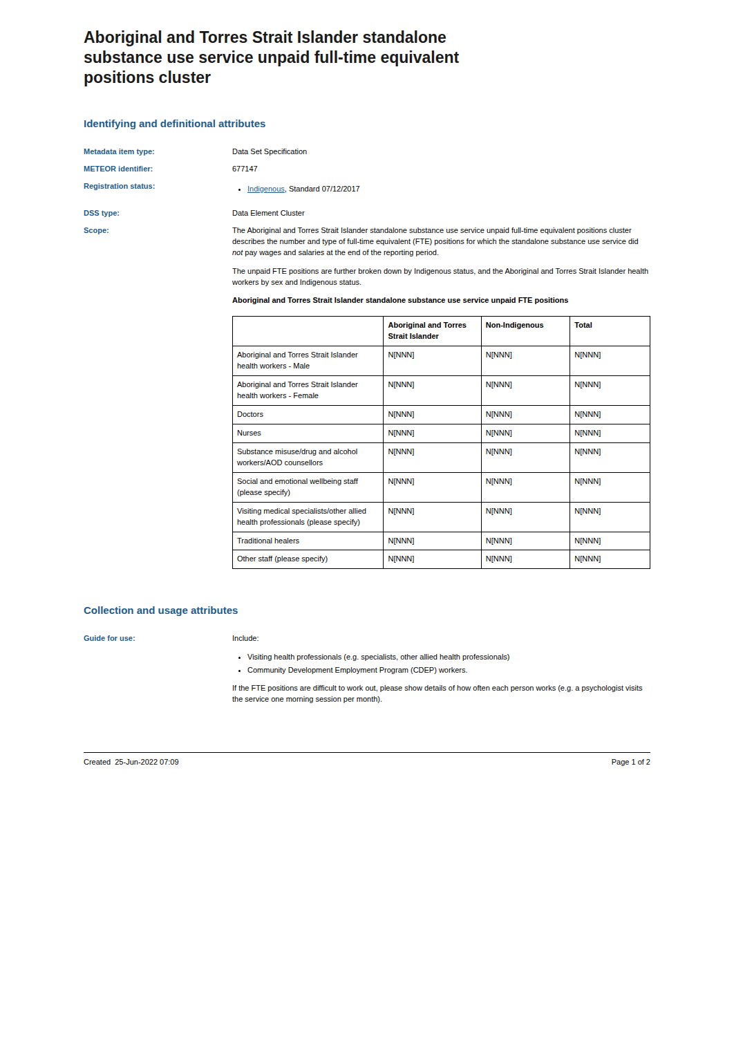Aboriginal and Torres Strait Islander standalone
substance use service unpaid full-time equivalent
positions cluster
Identifying and definitional attributes
| Metadata item type: | Data Set Specification |
| METEOR identifier: | 677147 |
| Registration status: | Indigenous , Standard 07/12/2017 |
| DSS type: | Data Element Cluster |
| Scope: | The Aboriginal and Torres Strait Islander standalone substance use service unpaid full-time equivalent positions cluster describes the number and type of full-time equivalent (FTE) positions for which the standalone substance use service did not pay wages and salaries at the end of the reporting period. The unpaid FTE positions are further broken down by Indigenous status, and the Aboriginal and Torres Strait Islander health workers by sex and Indigenous status. Aboriginal and Torres Strait Islander standalone substance use service unpaid FTE positions / / Aboriginal and Torres Strait Islander / Non-Indigenous / Total / / --- / --- / --- / --- / / Aboriginal and Torres Strait Islander health workers - Male / N[NNN] / N[NNN] / N[NNN] / / Aboriginal and Torres Strait Islander health workers - Female / N[NNN] / N[NNN] / N[NNN] / / Doctors / N[NNN] / N[NNN] / N[NNN] / / Nurses / N[NNN] / N[NNN] / N[NNN] / / Substance misuse/drug and alcohol workers/AOD counsellors / N[NNN] / N[NNN] / N[NNN] / / Social and emotional wellbeing staff (please specify) / N[NNN] / N[NNN] / N[NNN] / / Visiting medical specialists/other allied health professionals (please specify) / N[NNN] / N[NNN] / N[NNN] / / Traditional healers / N[NNN] / N[NNN] / N[NNN] / / Other staff (please specify) / N[NNN] / N[NNN] / N[NNN] / |
Collection and usage attributes
| Guide for use: | Include: Visiting health professionals (e.g. specialists, other allied health professionals) Community Development Employment Program (CDEP) workers. If the FTE positions are difficult to work out, please show details of how often each person works (e.g. a psychologist visits the service one morning session per month). |
Created 25-Jun-2022 07:09 Page 1 of 2